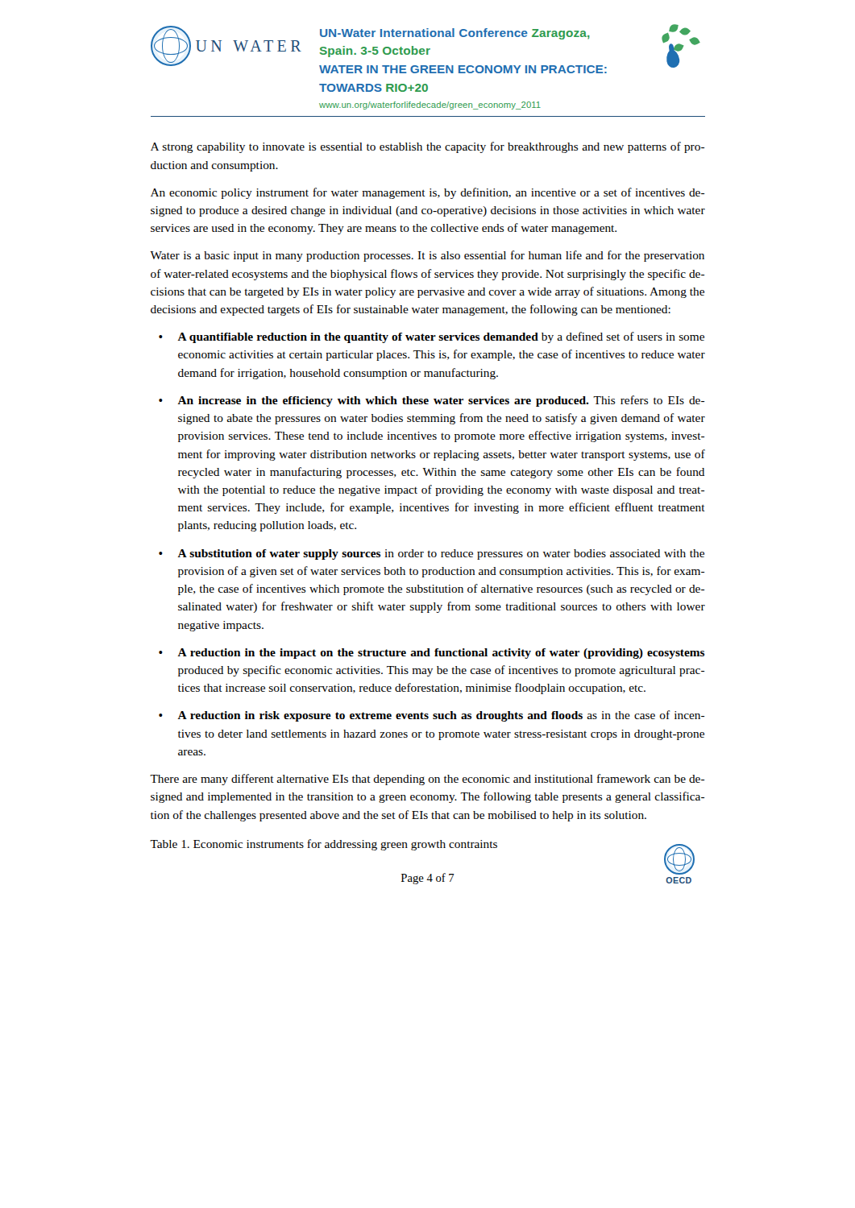UN Water
UN-Water International Conference Zaragoza, Spain. 3-5 October
WATER IN THE GREEN ECONOMY IN PRACTICE: TOWARDS RIO+20
www.un.org/waterforlifedecade/green_economy_2011
A strong capability to innovate is essential to establish the capacity for breakthroughs and new patterns of production and consumption.
An economic policy instrument for water management is, by definition, an incentive or a set of incentives designed to produce a desired change in individual (and co-operative) decisions in those activities in which water services are used in the economy. They are means to the collective ends of water management.
Water is a basic input in many production processes. It is also essential for human life and for the preservation of water-related ecosystems and the biophysical flows of services they provide. Not surprisingly the specific decisions that can be targeted by EIs in water policy are pervasive and cover a wide array of situations. Among the decisions and expected targets of EIs for sustainable water management, the following can be mentioned:
A quantifiable reduction in the quantity of water services demanded by a defined set of users in some economic activities at certain particular places. This is, for example, the case of incentives to reduce water demand for irrigation, household consumption or manufacturing.
An increase in the efficiency with which these water services are produced. This refers to EIs designed to abate the pressures on water bodies stemming from the need to satisfy a given demand of water provision services. These tend to include incentives to promote more effective irrigation systems, investment for improving water distribution networks or replacing assets, better water transport systems, use of recycled water in manufacturing processes, etc. Within the same category some other EIs can be found with the potential to reduce the negative impact of providing the economy with waste disposal and treatment services. They include, for example, incentives for investing in more efficient effluent treatment plants, reducing pollution loads, etc.
A substitution of water supply sources in order to reduce pressures on water bodies associated with the provision of a given set of water services both to production and consumption activities. This is, for example, the case of incentives which promote the substitution of alternative resources (such as recycled or desalinated water) for freshwater or shift water supply from some traditional sources to others with lower negative impacts.
A reduction in the impact on the structure and functional activity of water (providing) ecosystems produced by specific economic activities. This may be the case of incentives to promote agricultural practices that increase soil conservation, reduce deforestation, minimise floodplain occupation, etc.
A reduction in risk exposure to extreme events such as droughts and floods as in the case of incentives to deter land settlements in hazard zones or to promote water stress-resistant crops in drought-prone areas.
There are many different alternative EIs that depending on the economic and institutional framework can be designed and implemented in the transition to a green economy. The following table presents a general classification of the challenges presented above and the set of EIs that can be mobilised to help in its solution.
Table 1. Economic instruments for addressing green growth contraints
Page 4 of 7
OECD